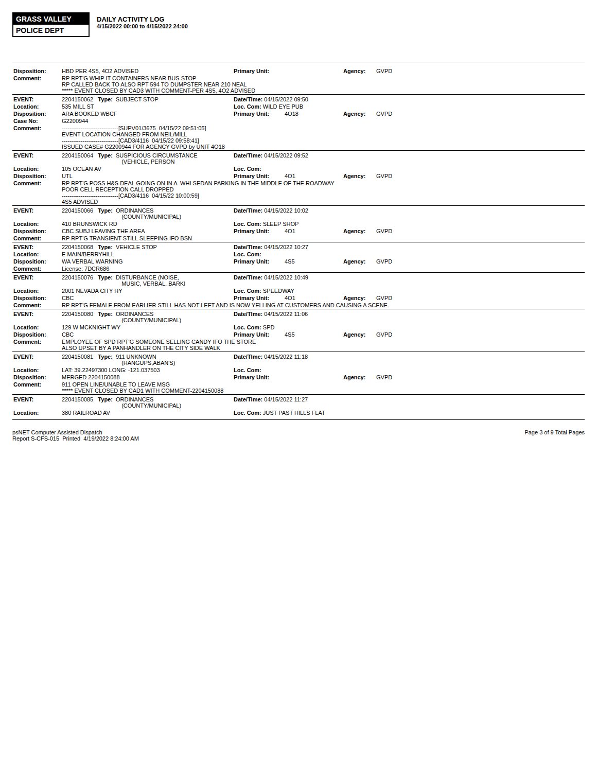GRASS VALLEY
POLICE DEPT
DAILY ACTIVITY LOG
4/15/2022 00:00 to 4/15/2022 24:00
| Disposition: | HBD PER 4S5, 4O2 ADVISED | Primary Unit: | | Agency: | GVPD |
| Comment: | RP RPT'G WHIP IT CONTAINERS NEAR BUS STOP RP CALLED BACK TO ALSO RPT 594 TO DUMPSTER NEAR 210 NEAL ***** EVENT CLOSED BY CAD3 WITH COMMENT-PER 4S5, 4O2 ADVISED |
| EVENT: | 2204150062 Type: SUBJECT STOP | Date/TIme: 04/15/2022 09:50 | |
| Location: | 535 MILL ST | Loc. Com: WILD EYE PUB |
| Disposition: | ARA BOOKED WBCF | Primary Unit: | 4O18 | Agency: | GVPD |
| Case No: | G2200944 |
| Comment: | ------------------------------[SUPV01/3675 04/15/22 09:51:05] EVENT LOCATION CHANGED FROM NEIL/MILL ------------------------------[CAD3/4116 04/15/22 09:58:41] ISSUED CASE# G2200944 FOR AGENCY GVPD by UNIT 4O18 |
| EVENT: | 2204150064 Type: SUSPICIOUS CIRCUMSTANCE (VEHICLE, PERSON | Date/TIme: 04/15/2022 09:52 |
| Location: | 105 OCEAN AV | Loc. Com: |
| Disposition: | UTL | Primary Unit: | 4O1 | Agency: | GVPD |
| Comment: | RP RPT'G POSS H&S DEAL GOING ON IN A WHI SEDAN PARKING IN THE MIDDLE OF THE ROADWAY POOR CELL RECEPTION CALL DROPPED ------------------------------[CAD3/4116 04/15/22 10:00:59] 4S5 ADVISED |
| EVENT: | 2204150066 Type: ORDINANCES (COUNTY/MUNICIPAL) | Date/TIme: 04/15/2022 10:02 |
| Location: | 410 BRUNSWICK RD | Loc. Com: SLEEP SHOP |
| Disposition: | CBC SUBJ LEAVING THE AREA | Primary Unit: | 4O1 | Agency: | GVPD |
| Comment: | RP RPT'G TRANSIENT STILL SLEEPING IFO BSN |
| EVENT: | 2204150068 Type: VEHICLE STOP | Date/TIme: 04/15/2022 10:27 |
| Location: | E MAIN/BERRYHILL | Loc. Com: |
| Disposition: | WA VERBAL WARNING | Primary Unit: | 4S5 | Agency: | GVPD |
| Comment: | License: 7DCR686 |
| EVENT: | 2204150076 Type: DISTURBANCE (NOISE, MUSIC, VERBAL, BARKI | Date/TIme: 04/15/2022 10:49 |
| Location: | 2001 NEVADA CITY HY | Loc. Com: SPEEDWAY |
| Disposition: | CBC | Primary Unit: | 4O1 | Agency: | GVPD |
| Comment: | RP RPT'G FEMALE FROM EARLIER STILL HAS NOT LEFT AND IS NOW YELLING AT CUSTOMERS AND CAUSING A SCENE. |
| EVENT: | 2204150080 Type: ORDINANCES (COUNTY/MUNICIPAL) | Date/TIme: 04/15/2022 11:06 |
| Location: | 129 W MCKNIGHT WY | Loc. Com: SPD |
| Disposition: | CBC | Primary Unit: | 4S5 | Agency: | GVPD |
| Comment: | EMPLOYEE OF SPD RPT'G SOMEONE SELLING CANDY IFO THE STORE ALSO UPSET BY A PANHANDLER ON THE CITY SIDE WALK |
| EVENT: | 2204150081 Type: 911 UNKNOWN (HANGUPS,ABAN'S) | Date/TIme: 04/15/2022 11:18 |
| Location: | LAT: 39.22497300 LONG: -121.037503 | Loc. Com: |
| Disposition: | MERGED 2204150088 | Primary Unit: | | Agency: | GVPD |
| Comment: | 911 OPEN LINE/UNABLE TO LEAVE MSG ***** EVENT CLOSED BY CAD1 WITH COMMENT-2204150088 |
| EVENT: | 2204150085 Type: ORDINANCES (COUNTY/MUNICIPAL) | Date/TIme: 04/15/2022 11:27 |
| Location: | 380 RAILROAD AV | Loc. Com: JUST PAST HILLS FLAT |
Page 3 of 9 Total Pages psNET Computer Assisted Dispatch
Report S-CFS-015 Printed 4/19/2022 8:24:00 AM